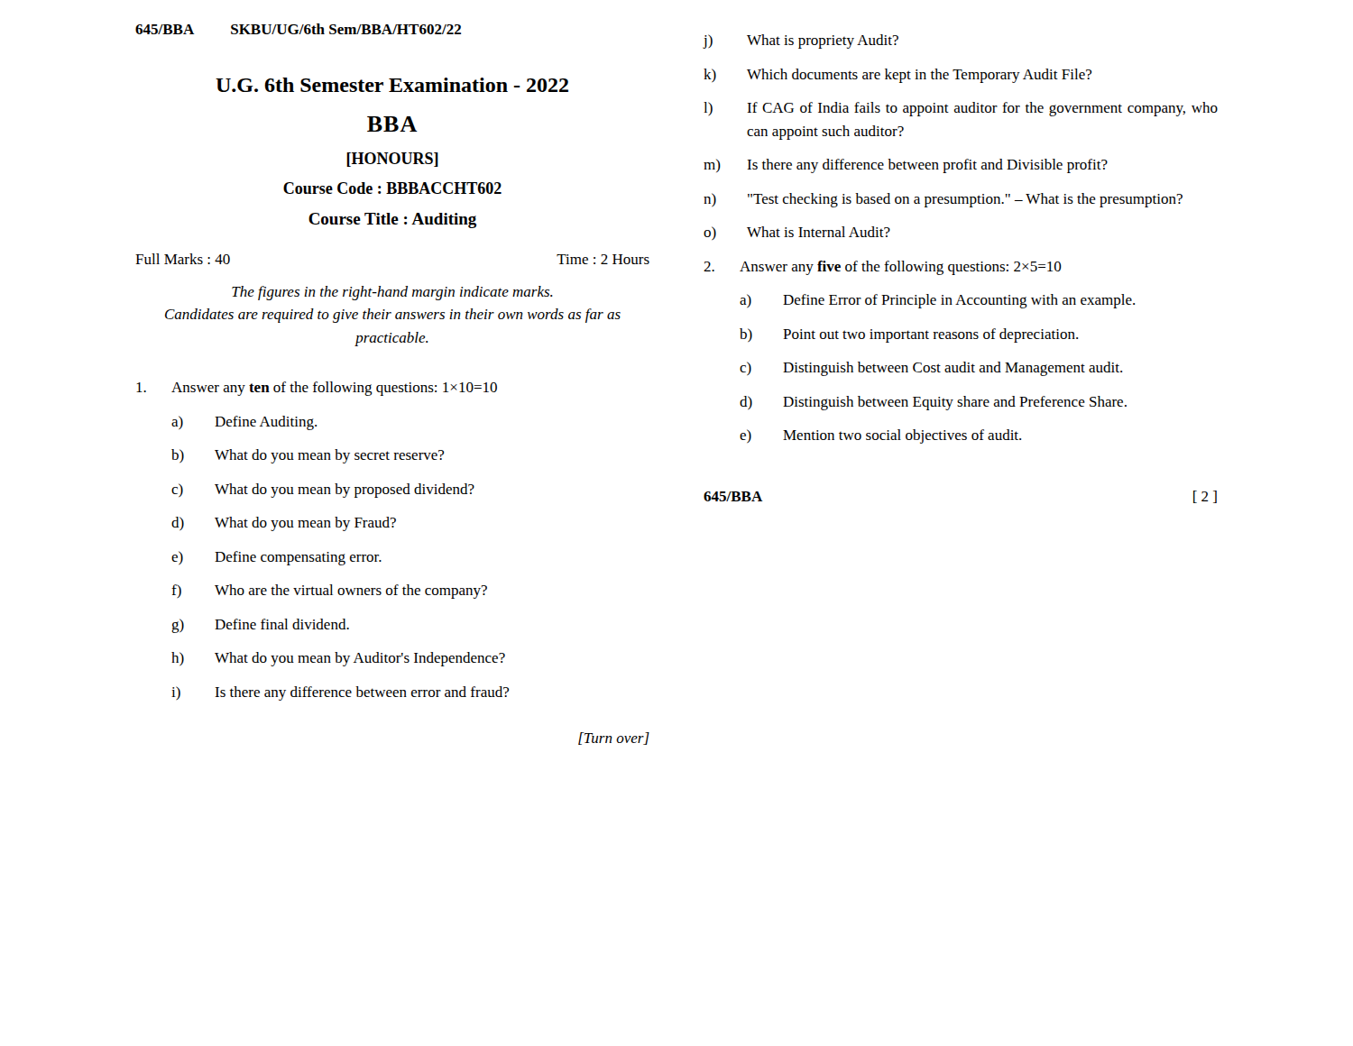645/BBA SKBU/UG/6th Sem/BBA/HT602/22
U.G. 6th Semester Examination - 2022
BBA
[HONOURS]
Course Code : BBBACCHT602
Course Title : Auditing
Full Marks : 40 Time : 2 Hours
The figures in the right-hand margin indicate marks.
Candidates are required to give their answers in their own words as far as practicable.
1.
Answer any ten of the following questions: 1×10=10
a) Define Auditing.
b) What do you mean by secret reserve?
c) What do you mean by proposed dividend?
d) What do you mean by Fraud?
e) Define compensating error.
f) Who are the virtual owners of the company?
g) Define final dividend.
h) What do you mean by Auditor's Independence?
i) Is there any difference between error and fraud?
[Turn over]
j) What is propriety Audit?
k) Which documents are kept in the Temporary Audit File?
l) If CAG of India fails to appoint auditor for the government company, who can appoint such auditor?
m) Is there any difference between profit and Divisible profit?
n)"Test checking is based on a presumption." – What is the presumption?
o) What is Internal Audit?
2.
Answer any five of the following questions: 2×5=10
a) Define Error of Principle in Accounting with an example.
b) Point out two important reasons of depreciation.
c) Distinguish between Cost audit and Management audit.
d) Distinguish between Equity share and Preference Share.
e) Mention two social objectives of audit.
645/BBA [ 2 ]